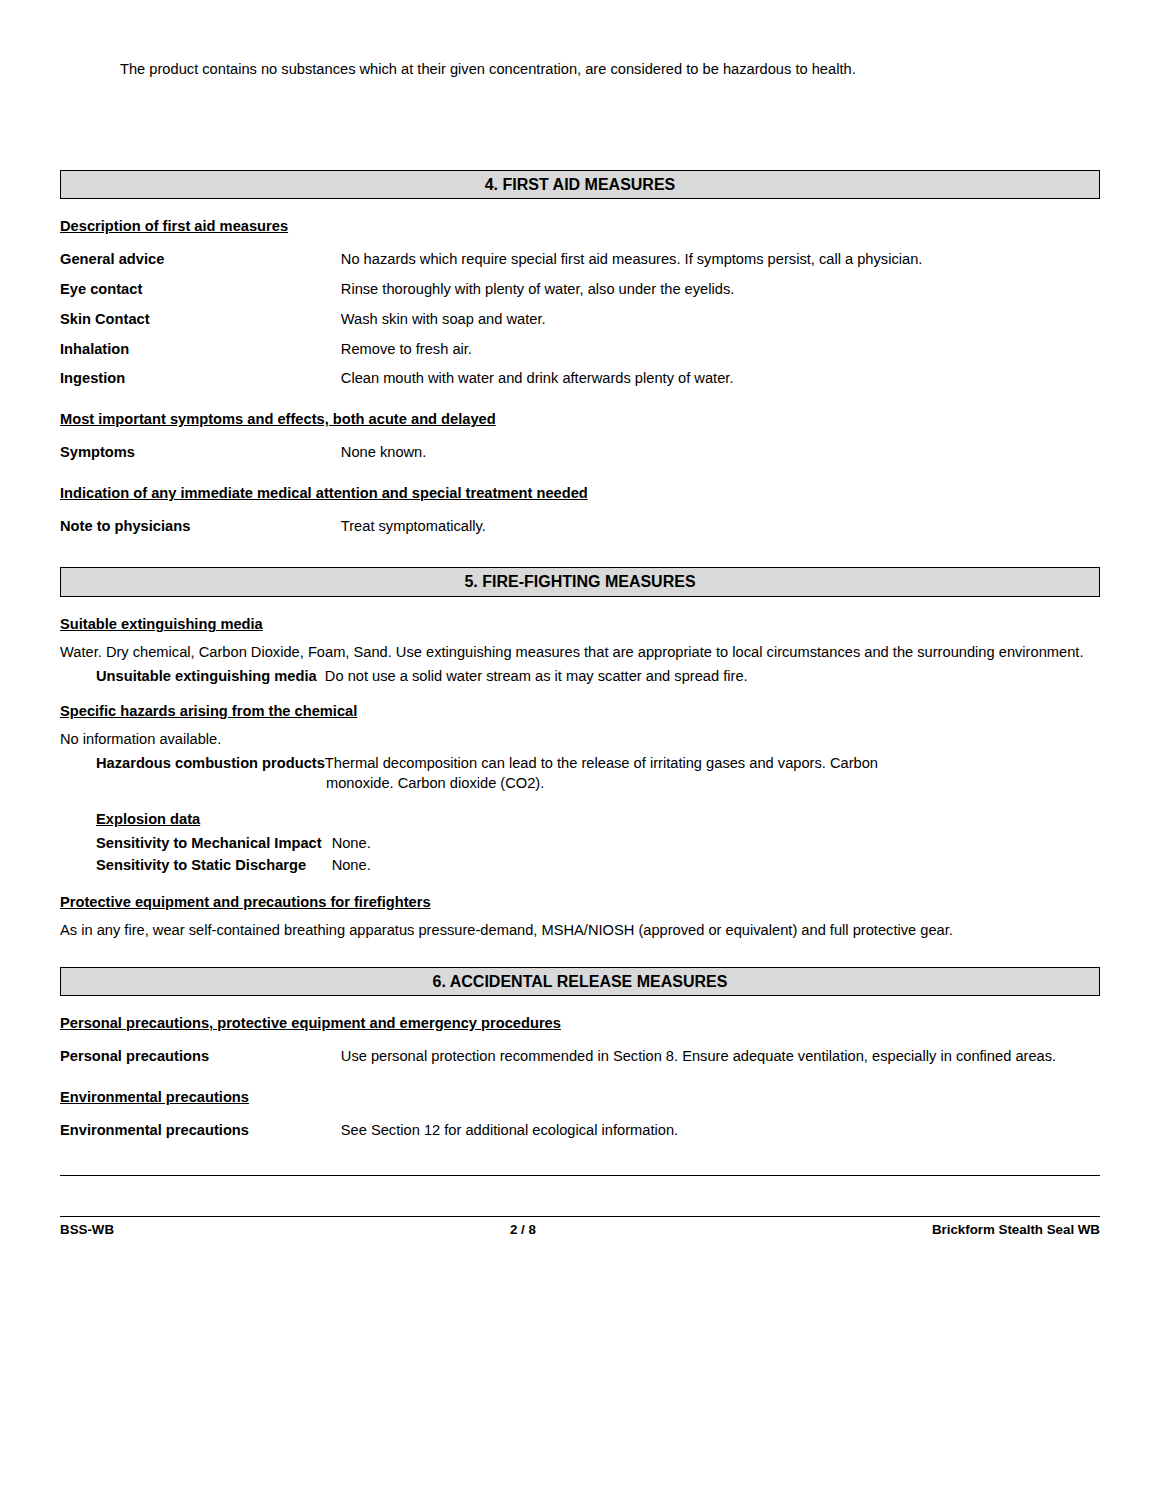The product contains no substances which at their given concentration, are considered to be hazardous to health.
4. FIRST AID MEASURES
Description of first aid measures
| General advice | No hazards which require special first aid measures. If symptoms persist, call a physician. |
| Eye contact | Rinse thoroughly with plenty of water, also under the eyelids. |
| Skin Contact | Wash skin with soap and water. |
| Inhalation | Remove to fresh air. |
| Ingestion | Clean mouth with water and drink afterwards plenty of water. |
Most important symptoms and effects, both acute and delayed
| Symptoms | None known. |
Indication of any immediate medical attention and special treatment needed
| Note to physicians | Treat symptomatically. |
5. FIRE-FIGHTING MEASURES
Suitable extinguishing media
Water. Dry chemical, Carbon Dioxide, Foam, Sand. Use extinguishing measures that are appropriate to local circumstances and the surrounding environment.
Unsuitable extinguishing media Do not use a solid water stream as it may scatter and spread fire.
Specific hazards arising from the chemical
No information available.
Hazardous combustion products Thermal decomposition can lead to the release of irritating gases and vapors. Carbon
monoxide. Carbon dioxide (CO2).
Explosion data
| Sensitivity to Mechanical Impact | None. |
| Sensitivity to Static Discharge | None. |
Protective equipment and precautions for firefighters
As in any fire, wear self-contained breathing apparatus pressure-demand, MSHA/NIOSH (approved or equivalent) and full protective gear.
6. ACCIDENTAL RELEASE MEASURES
Personal precautions, protective equipment and emergency procedures
| Personal precautions | Use personal protection recommended in Section 8. Ensure adequate ventilation, especially in confined areas. |
Environmental precautions
| Environmental precautions | See Section 12 for additional ecological information. |
BSS-WB 2 / 8 Brickform Stealth Seal WB